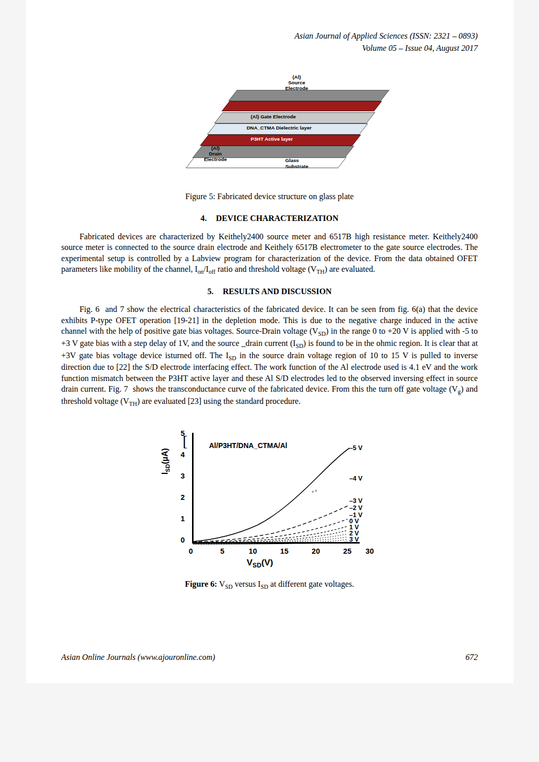Asian Journal of Applied Sciences (ISSN: 2321 – 0893)
Volume 05 – Issue 04, August 2017
(Al)
Source
Electrode
(Al) Gate Electrode
DNA_CTMA Dielectric layer
P3HT Active layer
(Al)
Drain
Electrode
Glass
Substrate
Figure 5: Fabricated device structure on glass plate
4. DEVICE CHARACTERIZATION
Fabricated devices are characterized by Keithely2400 source meter and 6517B high resistance meter. Keithely2400 source meter is connected to the source drain electrode and Keithely 6517B electrometer to the gate source electrodes. The experimental setup is controlled by a Labview program for characterization of the device. From the data obtained OFET parameters like mobility of the channel, Ion/Ioff ratio and threshold voltage (VTH) are evaluated.
5. RESULTS AND DISCUSSION
Fig. 6 and 7 show the electrical characteristics of the fabricated device. It can be seen from fig. 6(a) that the device exhibits P-type OFET operation [19-21] in the depletion mode. This is due to the negative charge induced in the active channel with the help of positive gate bias voltages. Source-Drain voltage (VSD) in the range 0 to +20 V is applied with -5 to +3 V gate bias with a step delay of 1V, and the source _drain current (ISD) is found to be in the ohmic region. It is clear that at +3V gate bias voltage device isturned off. The ISD in the source drain voltage region of 10 to 15 V is pulled to inverse direction due to [22] the S/D electrode interfacing effect. The work function of the Al electrode used is 4.1 eV and the work function mismatch between the P3HT active layer and these Al S/D electrodes led to the observed inversing effect in source drain current. Fig. 7 shows the transconductance curve of the fabricated device. From this the turn off gate voltage (Vg) and threshold voltage (VTH) are evaluated [23] using the standard procedure.
[
5
4
3
2
1
0
ISD(µA)
0
5
10
15
20
25
30
VSD(V)
Al/P3HT/DNA_CTMA/Al
–5 V
–4 V
–3 V
–2 V
–1 V
0 V
1 V
2 V
3 V
Figure 6: VSD versus ISD at different gate voltages.
Asian Online Journals (www.ajouronline.com) 672